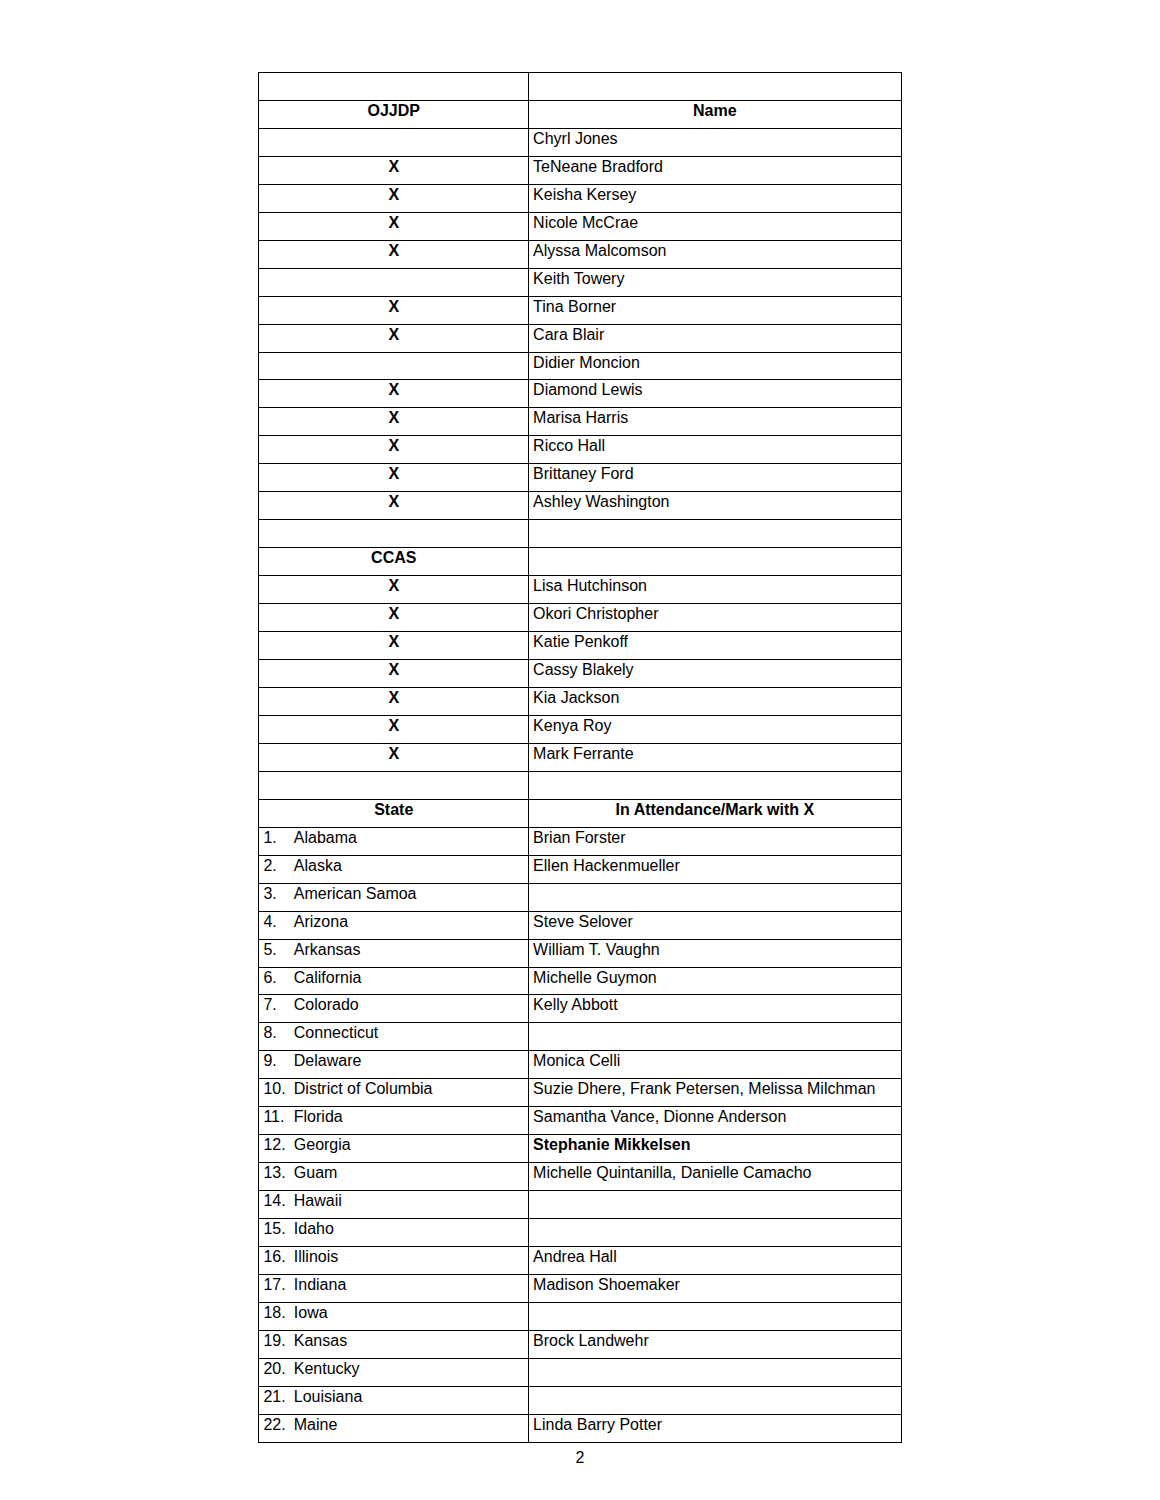| OJJDP | Name |
| | Chyrl Jones |
| X | TeNeane Bradford |
| X | Keisha Kersey |
| X | Nicole McCrae |
| X | Alyssa Malcomson |
| | Keith Towery |
| X | Tina Borner |
| X | Cara Blair |
| | Didier Moncion |
| X | Diamond Lewis |
| X | Marisa Harris |
| X | Ricco Hall |
| X | Brittaney Ford |
| X | Ashley Washington |
| CCAS | |
| X | Lisa Hutchinson |
| X | Okori Christopher |
| X | Katie Penkoff |
| X | Cassy Blakely |
| X | Kia Jackson |
| X | Kenya Roy |
| X | Mark Ferrante |
| State | In Attendance/Mark with X |
| 1. Alabama | Brian Forster |
| 2. Alaska | Ellen Hackenmueller |
| 3. American Samoa | |
| 4. Arizona | Steve Selover |
| 5. Arkansas | William T. Vaughn |
| 6. California | Michelle Guymon |
| 7. Colorado | Kelly Abbott |
| 8. Connecticut | |
| 9. Delaware | Monica Celli |
| 10. District of Columbia | Suzie Dhere, Frank Petersen, Melissa Milchman |
| 11. Florida | Samantha Vance, Dionne Anderson |
| 12. Georgia | Stephanie Mikkelsen |
| 13. Guam | Michelle Quintanilla, Danielle Camacho |
| 14. Hawaii | |
| 15. Idaho | |
| 16. Illinois | Andrea Hall |
| 17. Indiana | Madison Shoemaker |
| 18. Iowa | |
| 19. Kansas | Brock Landwehr |
| 20. Kentucky | |
| 21. Louisiana | |
| 22. Maine | Linda Barry Potter |
2